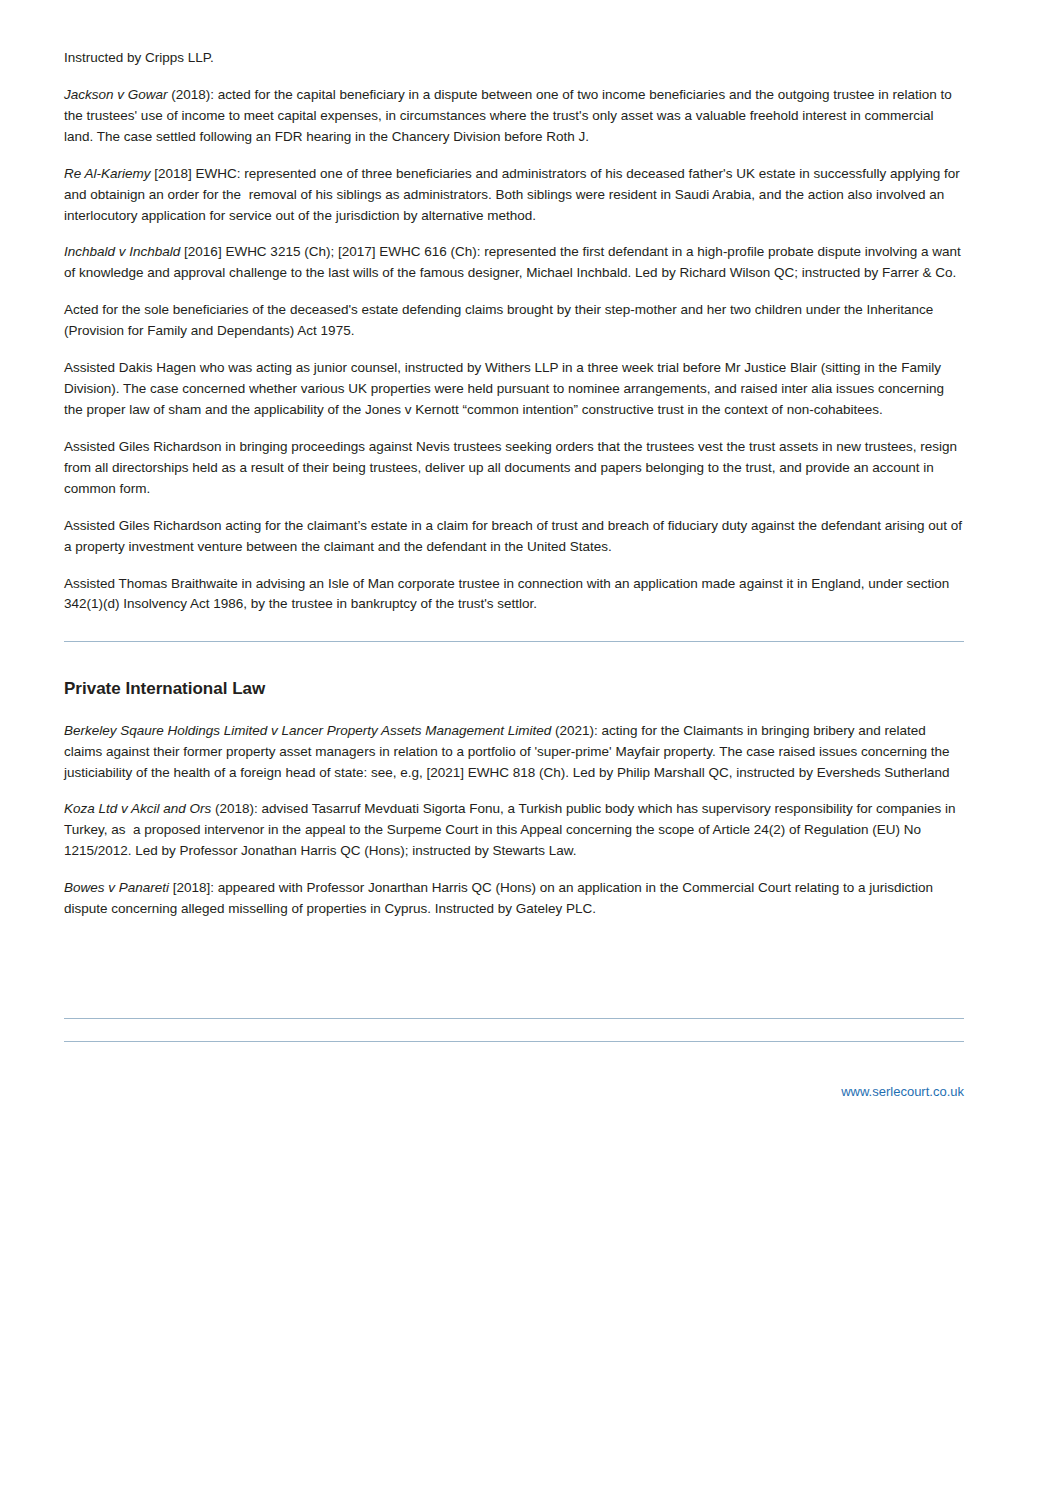Instructed by Cripps LLP.
Jackson v Gowar (2018): acted for the capital beneficiary in a dispute between one of two income beneficiaries and the outgoing trustee in relation to the trustees' use of income to meet capital expenses, in circumstances where the trust's only asset was a valuable freehold interest in commercial land. The case settled following an FDR hearing in the Chancery Division before Roth J.
Re Al-Kariemy [2018] EWHC: represented one of three beneficiaries and administrators of his deceased father's UK estate in successfully applying for and obtainign an order for the removal of his siblings as administrators. Both siblings were resident in Saudi Arabia, and the action also involved an interlocutory application for service out of the jurisdiction by alternative method.
Inchbald v Inchbald [2016] EWHC 3215 (Ch); [2017] EWHC 616 (Ch): represented the first defendant in a high-profile probate dispute involving a want of knowledge and approval challenge to the last wills of the famous designer, Michael Inchbald. Led by Richard Wilson QC; instructed by Farrer & Co.
Acted for the sole beneficiaries of the deceased's estate defending claims brought by their step-mother and her two children under the Inheritance (Provision for Family and Dependants) Act 1975.
Assisted Dakis Hagen who was acting as junior counsel, instructed by Withers LLP in a three week trial before Mr Justice Blair (sitting in the Family Division). The case concerned whether various UK properties were held pursuant to nominee arrangements, and raised inter alia issues concerning the proper law of sham and the applicability of the Jones v Kernott “common intention” constructive trust in the context of non-cohabitees.
Assisted Giles Richardson in bringing proceedings against Nevis trustees seeking orders that the trustees vest the trust assets in new trustees, resign from all directorships held as a result of their being trustees, deliver up all documents and papers belonging to the trust, and provide an account in common form.
Assisted Giles Richardson acting for the claimant’s estate in a claim for breach of trust and breach of fiduciary duty against the defendant arising out of a property investment venture between the claimant and the defendant in the United States.
Assisted Thomas Braithwaite in advising an Isle of Man corporate trustee in connection with an application made against it in England, under section 342(1)(d) Insolvency Act 1986, by the trustee in bankruptcy of the trust's settlor.
Private International Law
Berkeley Sqaure Holdings Limited v Lancer Property Assets Management Limited (2021): acting for the Claimants in bringing bribery and related claims against their former property asset managers in relation to a portfolio of 'super-prime' Mayfair property. The case raised issues concerning the justiciability of the health of a foreign head of state: see, e.g, [2021] EWHC 818 (Ch). Led by Philip Marshall QC, instructed by Eversheds Sutherland
Koza Ltd v Akcil and Ors (2018): advised Tasarruf Mevduati Sigorta Fonu, a Turkish public body which has supervisory responsibility for companies in Turkey, as a proposed intervenor in the appeal to the Surpeme Court in this Appeal concerning the scope of Article 24(2) of Regulation (EU) No 1215/2012. Led by Professor Jonathan Harris QC (Hons); instructed by Stewarts Law.
Bowes v Panareti [2018]: appeared with Professor Jonarthan Harris QC (Hons) on an application in the Commercial Court relating to a jurisdiction dispute concerning alleged misselling of properties in Cyprus. Instructed by Gateley PLC.
www.serlecourt.co.uk